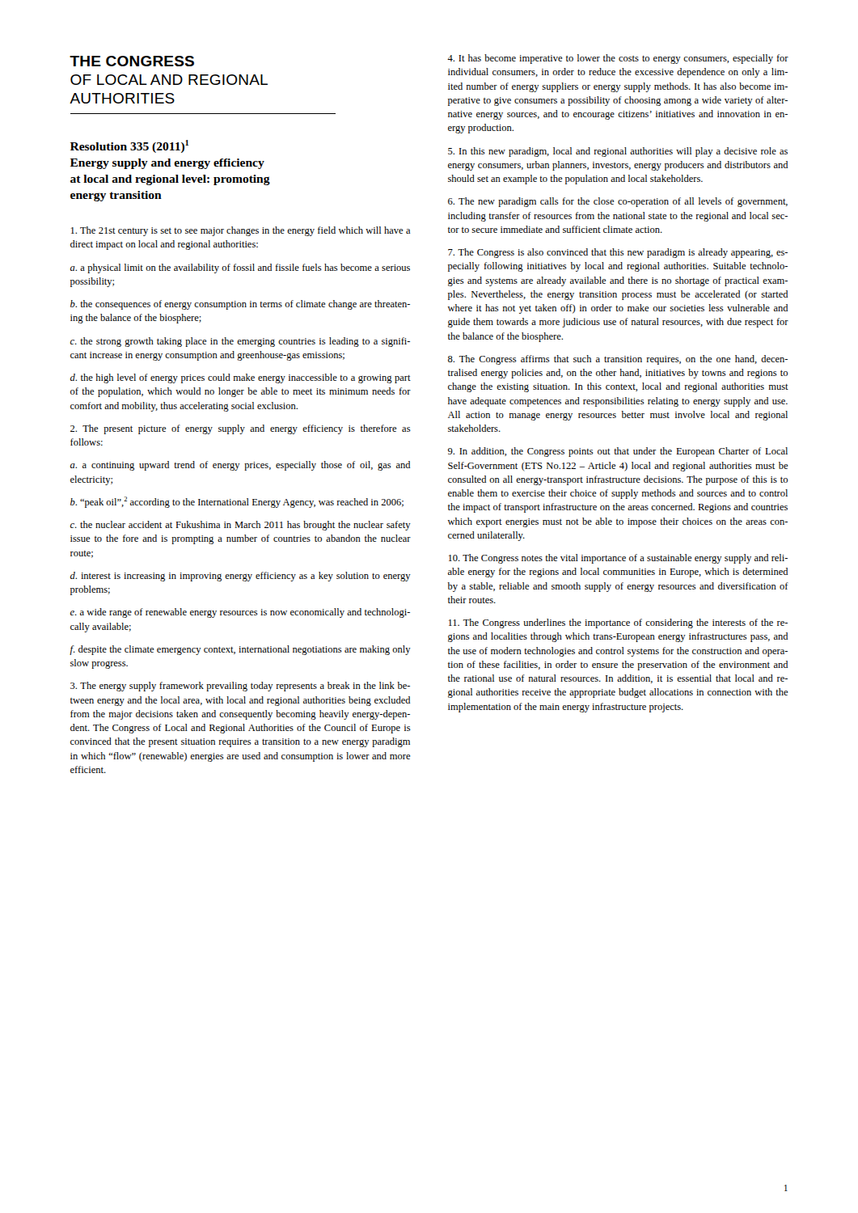THE CONGRESS
OF LOCAL AND REGIONAL
AUTHORITIES
Resolution 335 (2011)1
Energy supply and energy efficiency
at local and regional level: promoting
energy transition
1. The 21st century is set to see major changes in the energy field which will have a direct impact on local and regional authorities:
a. a physical limit on the availability of fossil and fissile fuels has become a serious possibility;
b. the consequences of energy consumption in terms of climate change are threatening the balance of the biosphere;
c. the strong growth taking place in the emerging countries is leading to a significant increase in energy consumption and greenhouse-gas emissions;
d. the high level of energy prices could make energy inaccessible to a growing part of the population, which would no longer be able to meet its minimum needs for comfort and mobility, thus accelerating social exclusion.
2. The present picture of energy supply and energy efficiency is therefore as follows:
a. a continuing upward trend of energy prices, especially those of oil, gas and electricity;
b. “peak oil”,2 according to the International Energy Agency, was reached in 2006;
c. the nuclear accident at Fukushima in March 2011 has brought the nuclear safety issue to the fore and is prompting a number of countries to abandon the nuclear route;
d. interest is increasing in improving energy efficiency as a key solution to energy problems;
e. a wide range of renewable energy resources is now economically and technologically available;
f. despite the climate emergency context, international negotiations are making only slow progress.
3. The energy supply framework prevailing today represents a break in the link between energy and the local area, with local and regional authorities being excluded from the major decisions taken and consequently becoming heavily energy-dependent. The Congress of Local and Regional Authorities of the Council of Europe is convinced that the present situation requires a transition to a new energy paradigm in which “flow” (renewable) energies are used and consumption is lower and more efficient.
4. It has become imperative to lower the costs to energy consumers, especially for individual consumers, in order to reduce the excessive dependence on only a limited number of energy suppliers or energy supply methods. It has also become imperative to give consumers a possibility of choosing among a wide variety of alternative energy sources, and to encourage citizens’ initiatives and innovation in energy production.
5. In this new paradigm, local and regional authorities will play a decisive role as energy consumers, urban planners, investors, energy producers and distributors and should set an example to the population and local stakeholders.
6. The new paradigm calls for the close co-operation of all levels of government, including transfer of resources from the national state to the regional and local sector to secure immediate and sufficient climate action.
7. The Congress is also convinced that this new paradigm is already appearing, especially following initiatives by local and regional authorities. Suitable technologies and systems are already available and there is no shortage of practical examples. Nevertheless, the energy transition process must be accelerated (or started where it has not yet taken off) in order to make our societies less vulnerable and guide them towards a more judicious use of natural resources, with due respect for the balance of the biosphere.
8. The Congress affirms that such a transition requires, on the one hand, decentralised energy policies and, on the other hand, initiatives by towns and regions to change the existing situation. In this context, local and regional authorities must have adequate competences and responsibilities relating to energy supply and use. All action to manage energy resources better must involve local and regional stakeholders.
9. In addition, the Congress points out that under the European Charter of Local Self-Government (ETS No.122 – Article 4) local and regional authorities must be consulted on all energy-transport infrastructure decisions. The purpose of this is to enable them to exercise their choice of supply methods and sources and to control the impact of transport infrastructure on the areas concerned. Regions and countries which export energies must not be able to impose their choices on the areas concerned unilaterally.
10. The Congress notes the vital importance of a sustainable energy supply and reliable energy for the regions and local communities in Europe, which is determined by a stable, reliable and smooth supply of energy resources and diversification of their routes.
11. The Congress underlines the importance of considering the interests of the regions and localities through which trans-European energy infrastructures pass, and the use of modern technologies and control systems for the construction and operation of these facilities, in order to ensure the preservation of the environment and the rational use of natural resources. In addition, it is essential that local and regional authorities receive the appropriate budget allocations in connection with the implementation of the main energy infrastructure projects.
1